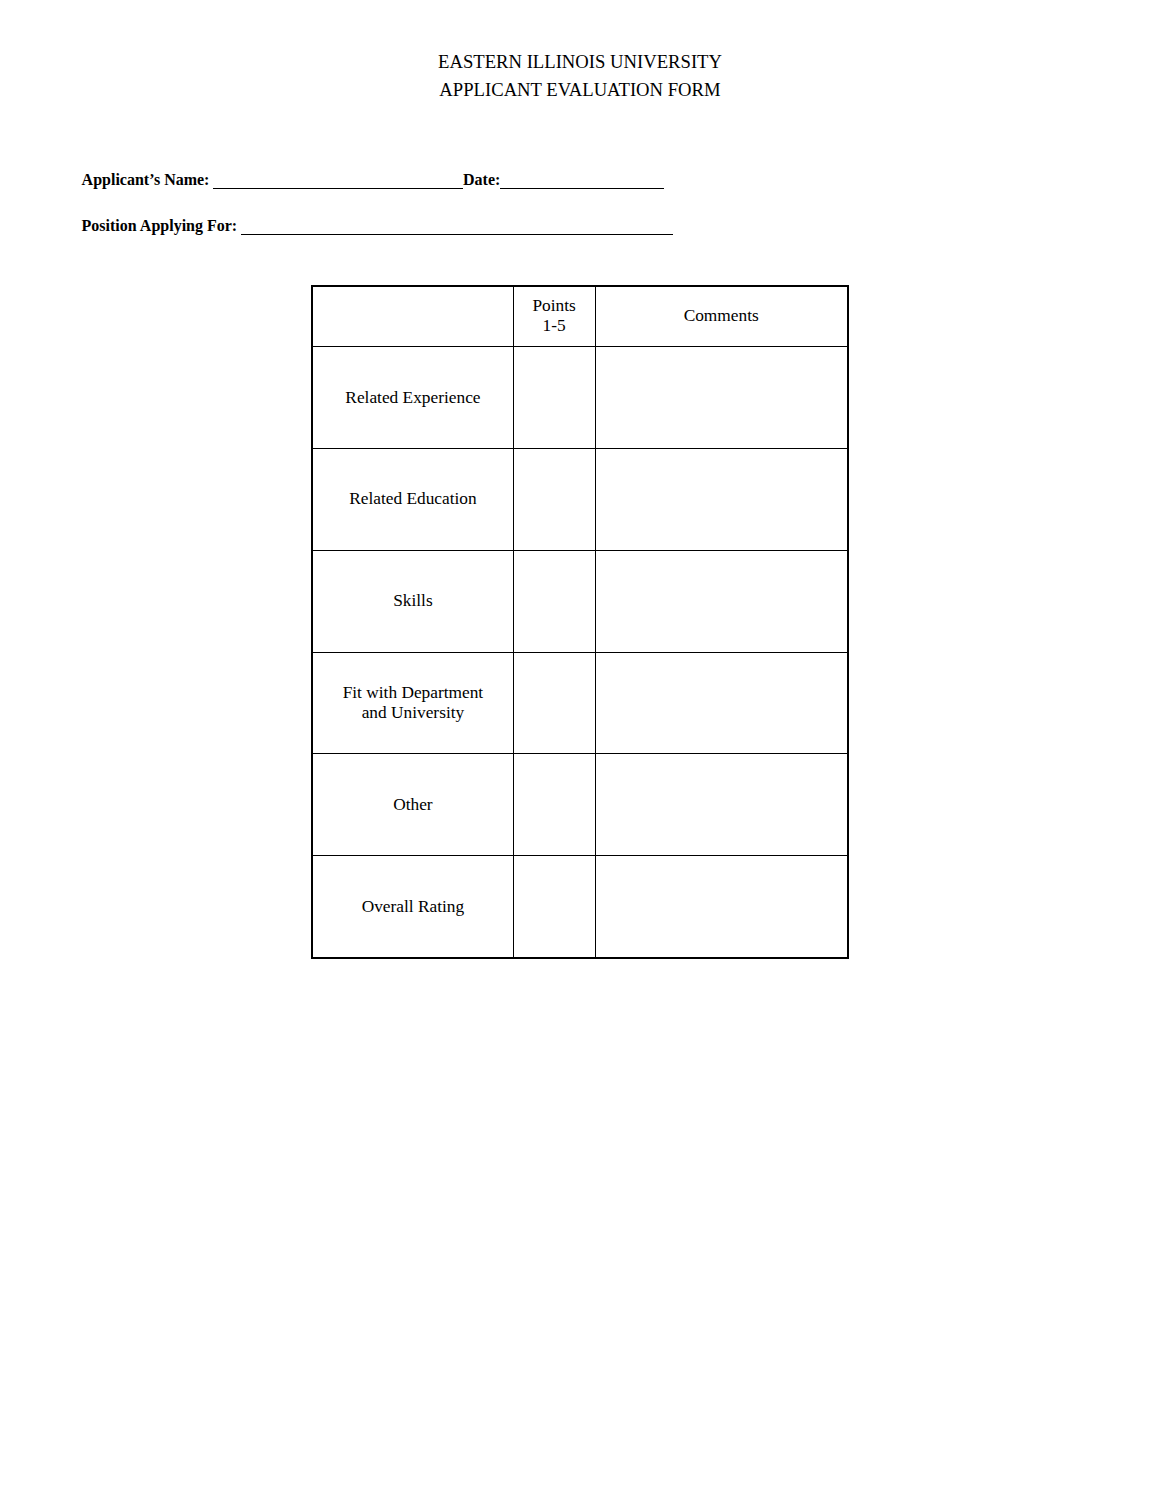EASTERN ILLINOIS UNIVERSITY
APPLICANT EVALUATION FORM
Applicant’s Name: Date:
Position Applying For:
| | Points 1-5 | Comments |
| --- | --- | --- |
| Related Experience | | |
| Related Education | | |
| Skills | | |
| Fit with Department and University | | |
| Other | | |
| Overall Rating | | |